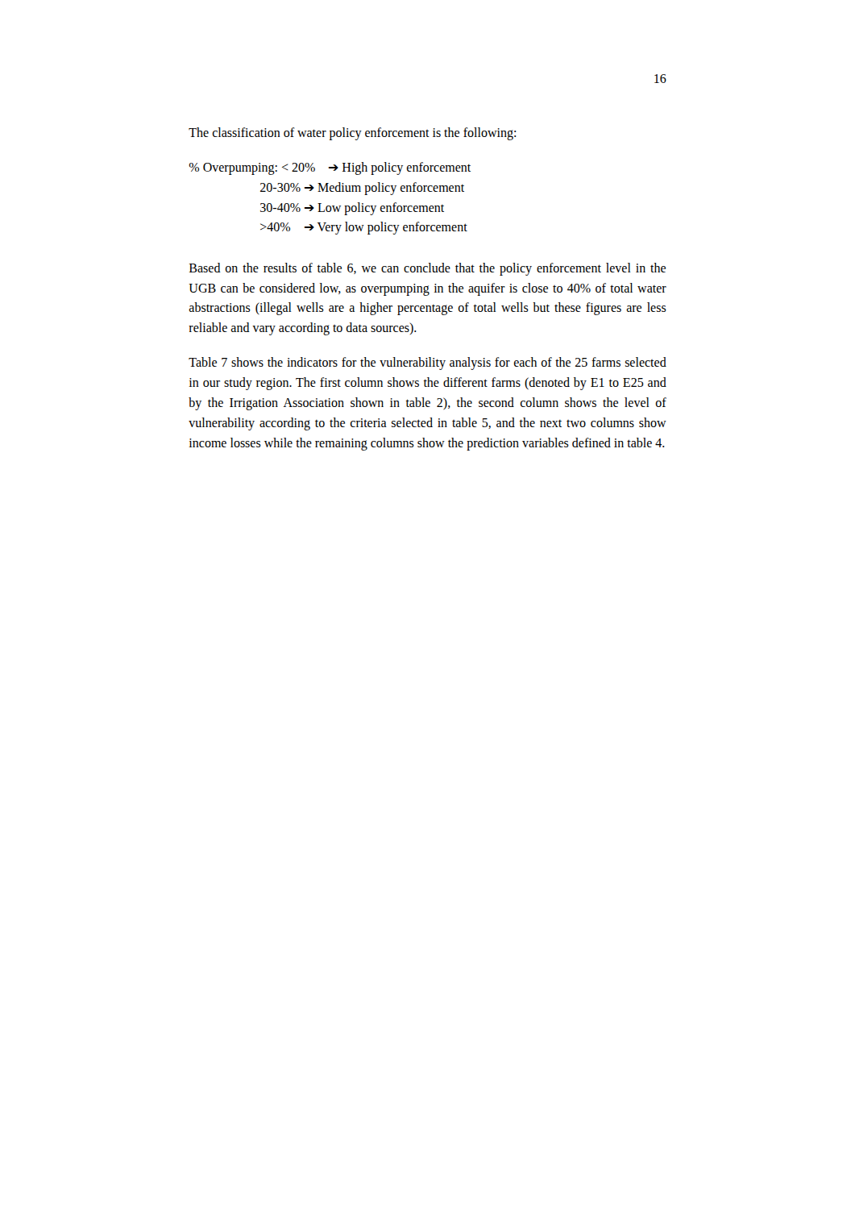16
The classification of water policy enforcement is the following:
% Overpumping: < 20% ➔ High policy enforcement 20-30% ➔ Medium policy enforcement 30-40% ➔ Low policy enforcement >40% ➔ Very low policy enforcement
Based on the results of table 6, we can conclude that the policy enforcement level in the UGB can be considered low, as overpumping in the aquifer is close to 40% of total water abstractions (illegal wells are a higher percentage of total wells but these figures are less reliable and vary according to data sources).
Table 7 shows the indicators for the vulnerability analysis for each of the 25 farms selected in our study region. The first column shows the different farms (denoted by E1 to E25 and by the Irrigation Association shown in table 2), the second column shows the level of vulnerability according to the criteria selected in table 5, and the next two columns show income losses while the remaining columns show the prediction variables defined in table 4.